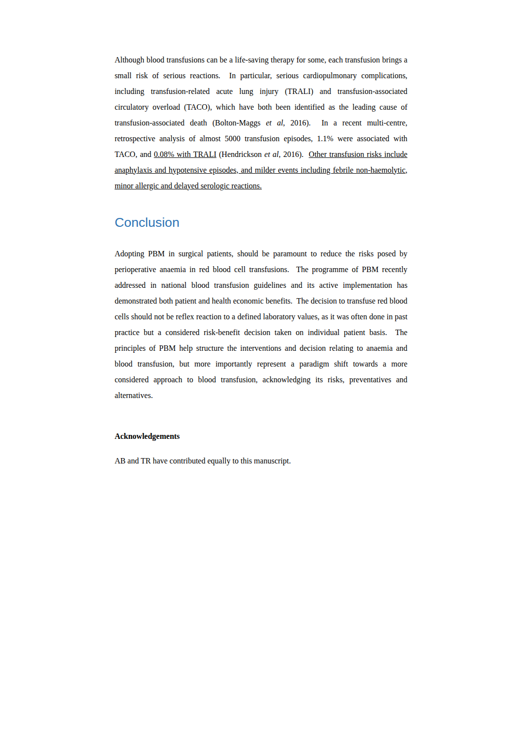Although blood transfusions can be a life-saving therapy for some, each transfusion brings a small risk of serious reactions. In particular, serious cardiopulmonary complications, including transfusion-related acute lung injury (TRALI) and transfusion-associated circulatory overload (TACO), which have both been identified as the leading cause of transfusion-associated death (Bolton-Maggs et al, 2016). In a recent multi-centre, retrospective analysis of almost 5000 transfusion episodes, 1.1% were associated with TACO, and 0.08% with TRALI (Hendrickson et al, 2016). Other transfusion risks include anaphylaxis and hypotensive episodes, and milder events including febrile non-haemolytic, minor allergic and delayed serologic reactions.
Conclusion
Adopting PBM in surgical patients, should be paramount to reduce the risks posed by perioperative anaemia in red blood cell transfusions. The programme of PBM recently addressed in national blood transfusion guidelines and its active implementation has demonstrated both patient and health economic benefits. The decision to transfuse red blood cells should not be reflex reaction to a defined laboratory values, as it was often done in past practice but a considered risk-benefit decision taken on individual patient basis. The principles of PBM help structure the interventions and decision relating to anaemia and blood transfusion, but more importantly represent a paradigm shift towards a more considered approach to blood transfusion, acknowledging its risks, preventatives and alternatives.
Acknowledgements
AB and TR have contributed equally to this manuscript.